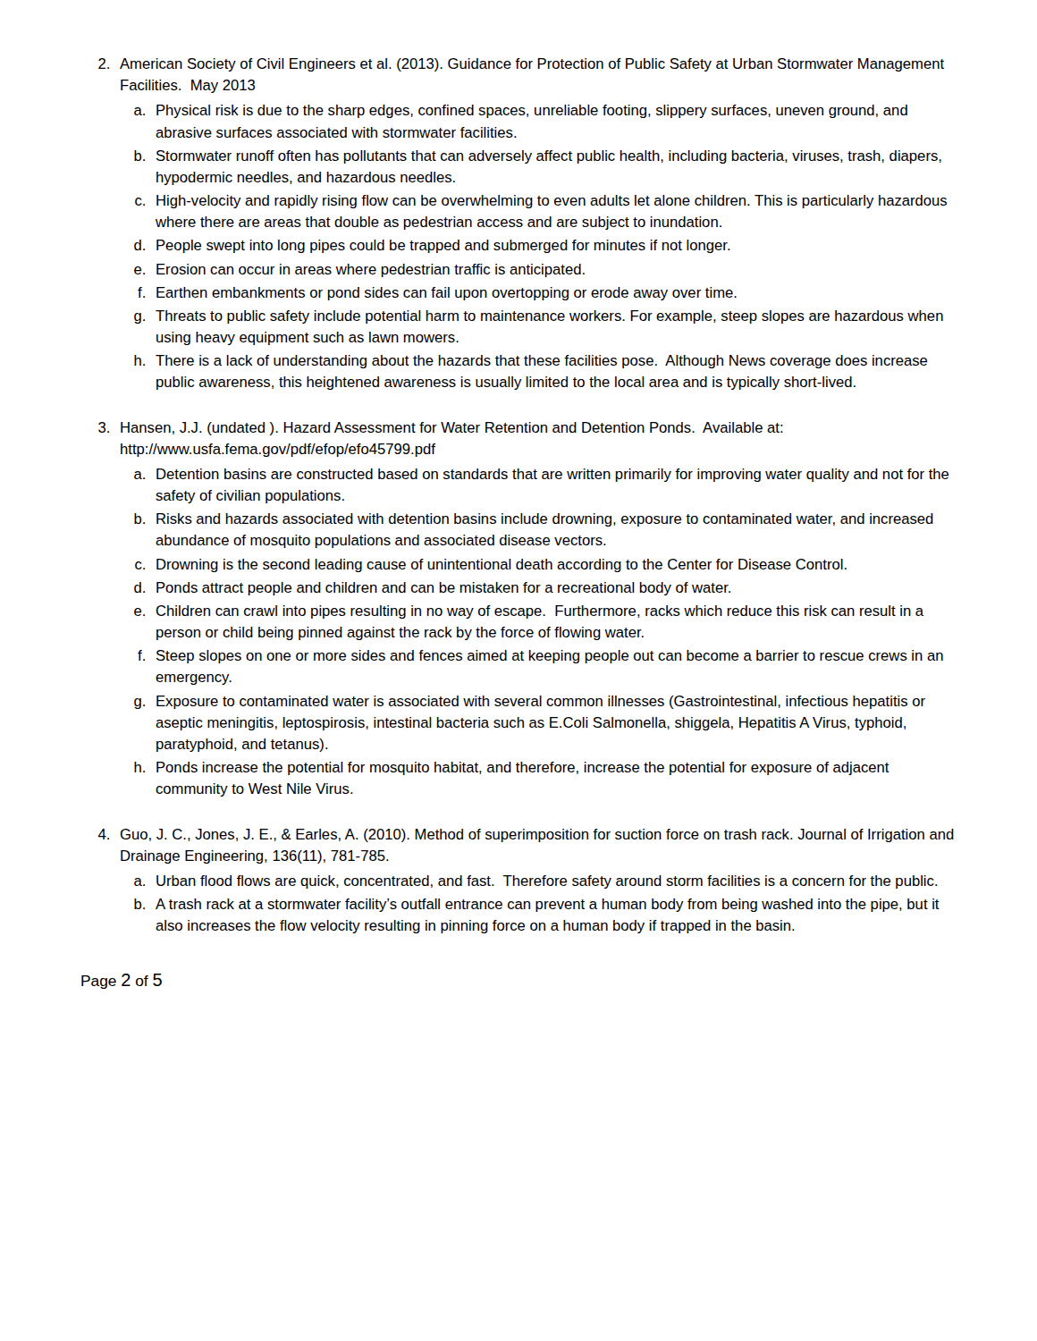American Society of Civil Engineers et al. (2013). Guidance for Protection of Public Safety at Urban Stormwater Management Facilities. May 2013
Physical risk is due to the sharp edges, confined spaces, unreliable footing, slippery surfaces, uneven ground, and abrasive surfaces associated with stormwater facilities.
Stormwater runoff often has pollutants that can adversely affect public health, including bacteria, viruses, trash, diapers, hypodermic needles, and hazardous needles.
High-velocity and rapidly rising flow can be overwhelming to even adults let alone children. This is particularly hazardous where there are areas that double as pedestrian access and are subject to inundation.
People swept into long pipes could be trapped and submerged for minutes if not longer.
Erosion can occur in areas where pedestrian traffic is anticipated.
Earthen embankments or pond sides can fail upon overtopping or erode away over time.
Threats to public safety include potential harm to maintenance workers. For example, steep slopes are hazardous when using heavy equipment such as lawn mowers.
There is a lack of understanding about the hazards that these facilities pose. Although News coverage does increase public awareness, this heightened awareness is usually limited to the local area and is typically short-lived.
Hansen, J.J. (undated ). Hazard Assessment for Water Retention and Detention Ponds. Available at: http://www.usfa.fema.gov/pdf/efop/efo45799.pdf
Detention basins are constructed based on standards that are written primarily for improving water quality and not for the safety of civilian populations.
Risks and hazards associated with detention basins include drowning, exposure to contaminated water, and increased abundance of mosquito populations and associated disease vectors.
Drowning is the second leading cause of unintentional death according to the Center for Disease Control.
Ponds attract people and children and can be mistaken for a recreational body of water.
Children can crawl into pipes resulting in no way of escape. Furthermore, racks which reduce this risk can result in a person or child being pinned against the rack by the force of flowing water.
Steep slopes on one or more sides and fences aimed at keeping people out can become a barrier to rescue crews in an emergency.
Exposure to contaminated water is associated with several common illnesses (Gastrointestinal, infectious hepatitis or aseptic meningitis, leptospirosis, intestinal bacteria such as E.Coli Salmonella, shiggela, Hepatitis A Virus, typhoid, paratyphoid, and tetanus).
Ponds increase the potential for mosquito habitat, and therefore, increase the potential for exposure of adjacent community to West Nile Virus.
Guo, J. C., Jones, J. E., & Earles, A. (2010). Method of superimposition for suction force on trash rack. Journal of Irrigation and Drainage Engineering, 136(11), 781-785.
Urban flood flows are quick, concentrated, and fast. Therefore safety around storm facilities is a concern for the public.
A trash rack at a stormwater facility’s outfall entrance can prevent a human body from being washed into the pipe, but it also increases the flow velocity resulting in pinning force on a human body if trapped in the basin.
Page 2 of 5